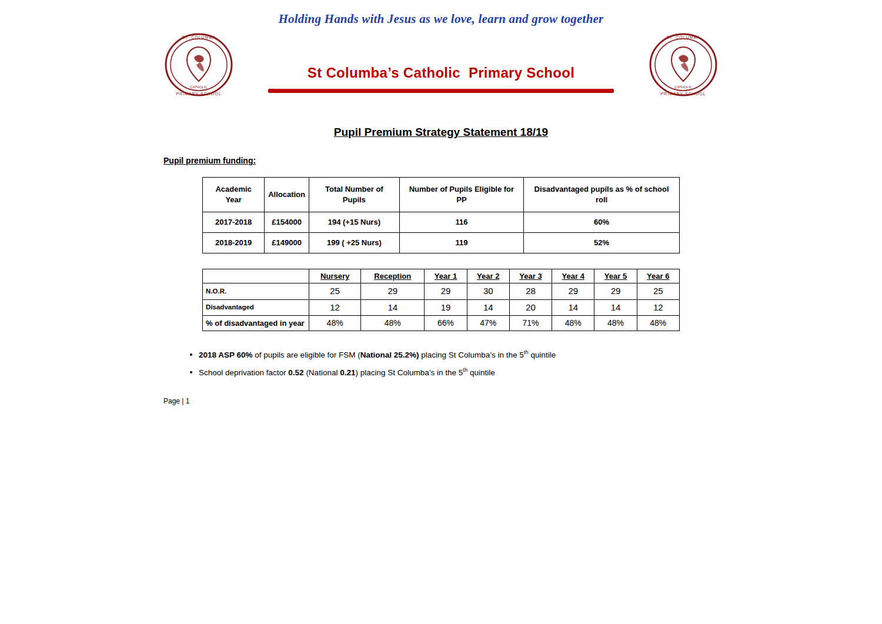Holding Hands with Jesus as we love, learn and grow together
ST. COLUMBA PRIMARY SCHOOL CATHOLIC
St Columba’s Catholic Primary School
ST. COLUMBA PRIMARY SCHOOL CATHOLIC
Pupil Premium Strategy Statement 18/19
Pupil premium funding:
| Academic Year | Allocation | Total Number of Pupils | Number of Pupils Eligible for PP | Disadvantaged pupils as % of school roll |
| --- | --- | --- | --- | --- |
| 2017-2018 | £154000 | 194 (+15 Nurs) | 116 | 60% |
| 2018-2019 | £149000 | 199 ( +25 Nurs) | 119 | 52% |
| | Nursery | Reception | Year 1 | Year 2 | Year 3 | Year 4 | Year 5 | Year 6 |
| --- | --- | --- | --- | --- | --- | --- | --- | --- |
| N.O.R. | 25 | 29 | 29 | 30 | 28 | 29 | 29 | 25 |
| Disadvantaged | 12 | 14 | 19 | 14 | 20 | 14 | 14 | 12 |
| % of disadvantaged in year | 48% | 48% | 66% | 47% | 71% | 48% | 48% | 48% |
2018 ASP 60% of pupils are eligible for FSM (National 25.2%) placing St Columba’s in the 5th quintile
School deprivation factor 0.52 (National 0.21) placing St Columba’s in the 5th quintile
Page | 1